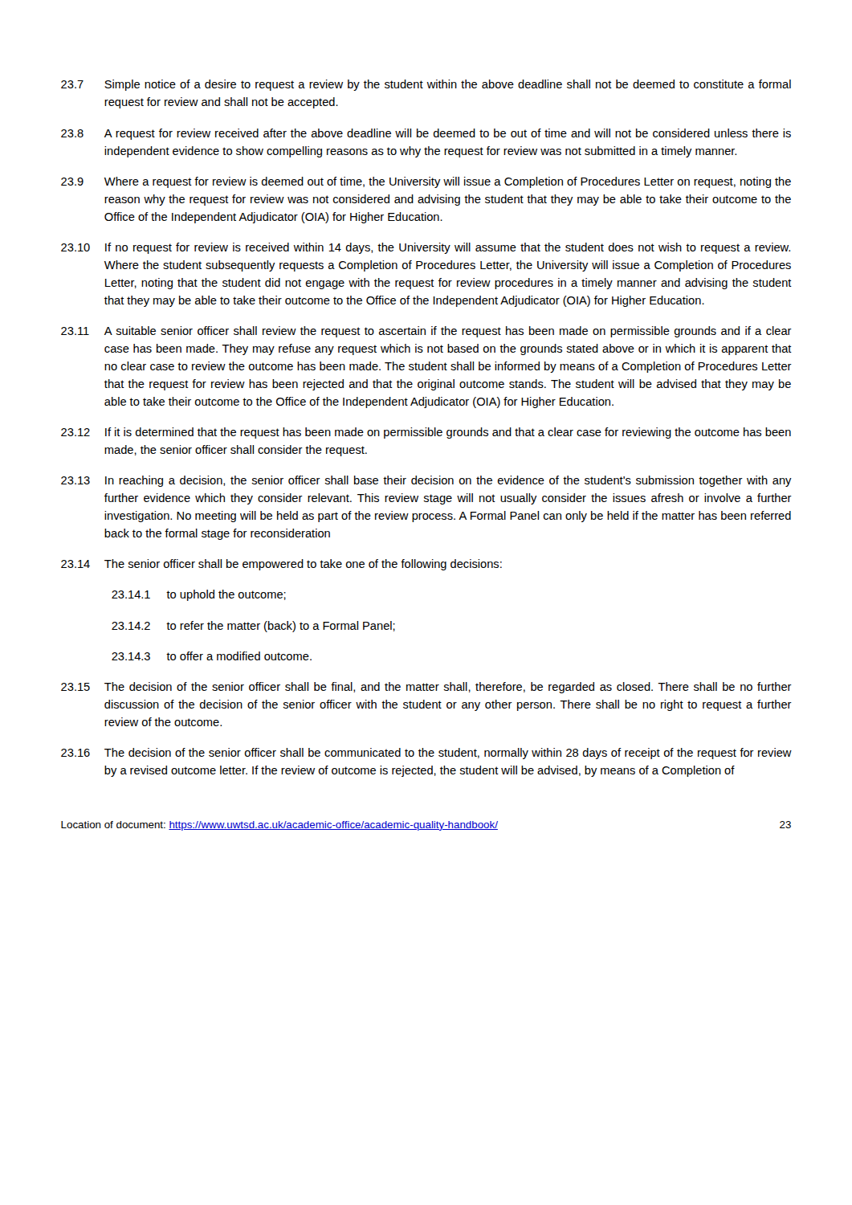23.7
Simple notice of a desire to request a review by the student within the above deadline shall not be deemed to constitute a formal request for review and shall not be accepted.
23.8
A request for review received after the above deadline will be deemed to be out of time and will not be considered unless there is independent evidence to show compelling reasons as to why the request for review was not submitted in a timely manner.
23.9
Where a request for review is deemed out of time, the University will issue a Completion of Procedures Letter on request, noting the reason why the request for review was not considered and advising the student that they may be able to take their outcome to the Office of the Independent Adjudicator (OIA) for Higher Education.
23.10
If no request for review is received within 14 days, the University will assume that the student does not wish to request a review. Where the student subsequently requests a Completion of Procedures Letter, the University will issue a Completion of Procedures Letter, noting that the student did not engage with the request for review procedures in a timely manner and advising the student that they may be able to take their outcome to the Office of the Independent Adjudicator (OIA) for Higher Education.
23.11
A suitable senior officer shall review the request to ascertain if the request has been made on permissible grounds and if a clear case has been made. They may refuse any request which is not based on the grounds stated above or in which it is apparent that no clear case to review the outcome has been made. The student shall be informed by means of a Completion of Procedures Letter that the request for review has been rejected and that the original outcome stands. The student will be advised that they may be able to take their outcome to the Office of the Independent Adjudicator (OIA) for Higher Education.
23.12
If it is determined that the request has been made on permissible grounds and that a clear case for reviewing the outcome has been made, the senior officer shall consider the request.
23.13
In reaching a decision, the senior officer shall base their decision on the evidence of the student's submission together with any further evidence which they consider relevant. This review stage will not usually consider the issues afresh or involve a further investigation. No meeting will be held as part of the review process. A Formal Panel can only be held if the matter has been referred back to the formal stage for reconsideration
23.14
The senior officer shall be empowered to take one of the following decisions:
23.14.1
to uphold the outcome;
23.14.2
to refer the matter (back) to a Formal Panel;
23.14.3
to offer a modified outcome.
23.15
The decision of the senior officer shall be final, and the matter shall, therefore, be regarded as closed. There shall be no further discussion of the decision of the senior officer with the student or any other person. There shall be no right to request a further review of the outcome.
23.16
The decision of the senior officer shall be communicated to the student, normally within 28 days of receipt of the request for review by a revised outcome letter. If the review of outcome is rejected, the student will be advised, by means of a Completion of
Location of document: https://www.uwtsd.ac.uk/academic-office/academic-quality-handbook/
23